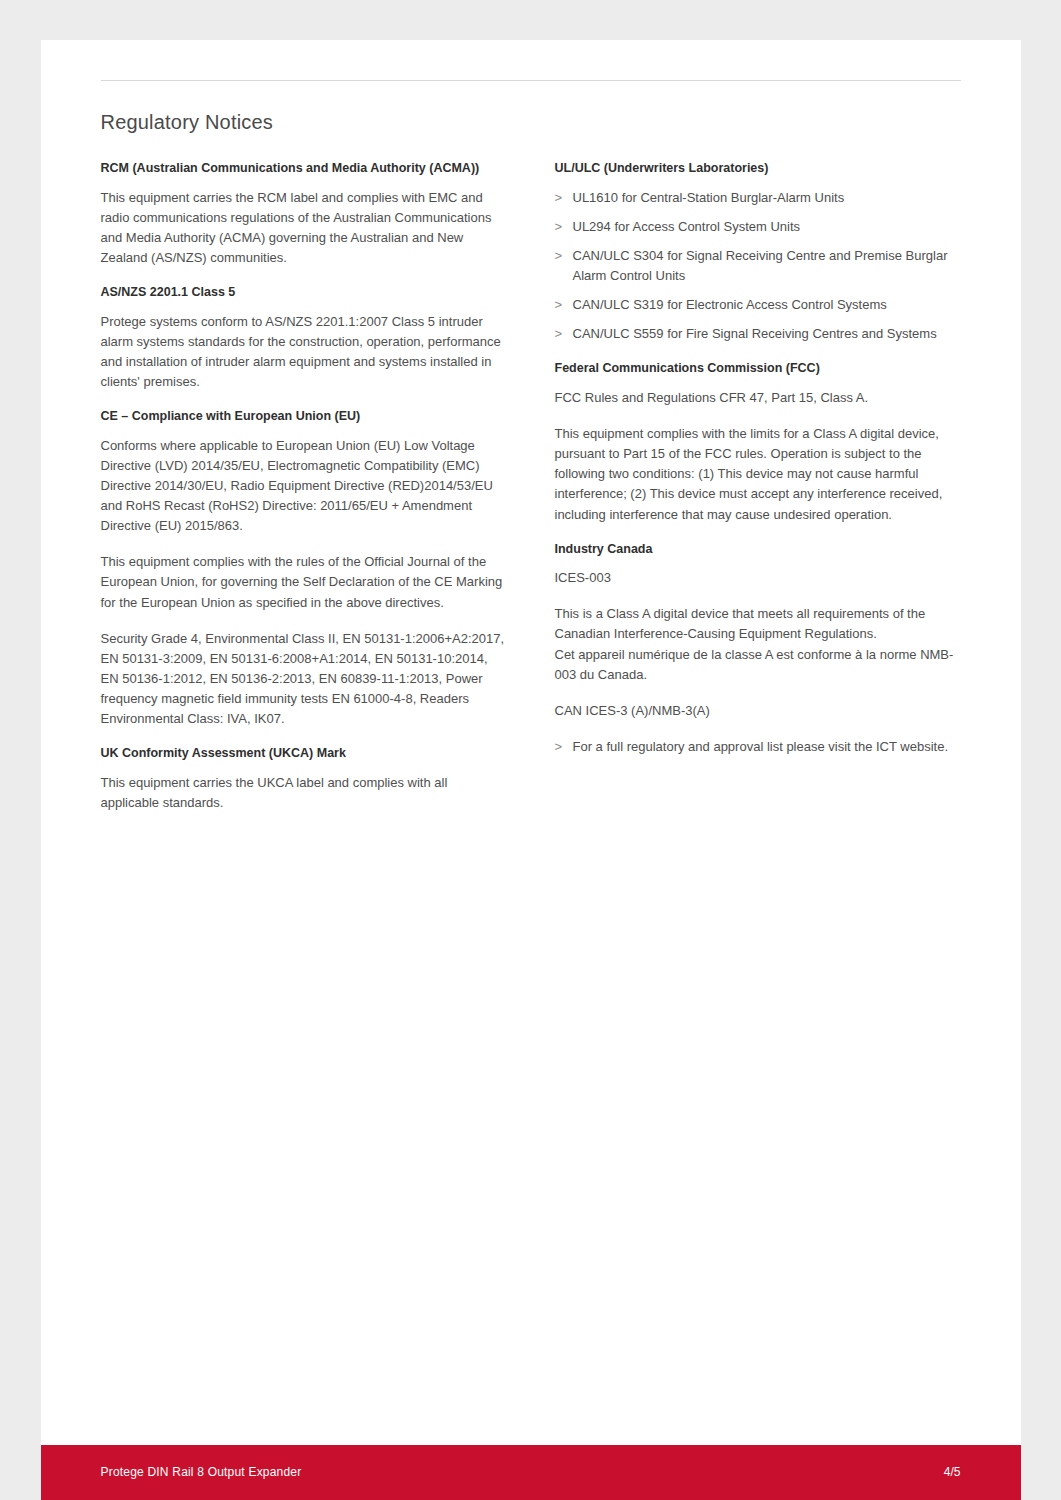Regulatory Notices
RCM (Australian Communications and Media Authority (ACMA))
This equipment carries the RCM label and complies with EMC and radio communications regulations of the Australian Communications and Media Authority (ACMA) governing the Australian and New Zealand (AS/NZS) communities.
AS/NZS 2201.1 Class 5
Protege systems conform to AS/NZS 2201.1:2007 Class 5 intruder alarm systems standards for the construction, operation, performance and installation of intruder alarm equipment and systems installed in clients' premises.
CE – Compliance with European Union (EU)
Conforms where applicable to European Union (EU) Low Voltage Directive (LVD) 2014/35/EU, Electromagnetic Compatibility (EMC) Directive 2014/30/EU, Radio Equipment Directive (RED)2014/53/EU and RoHS Recast (RoHS2) Directive: 2011/65/EU + Amendment Directive (EU) 2015/863.
This equipment complies with the rules of the Official Journal of the European Union, for governing the Self Declaration of the CE Marking for the European Union as specified in the above directives.
Security Grade 4, Environmental Class II, EN 50131-1:2006+A2:2017, EN 50131-3:2009, EN 50131-6:2008+A1:2014, EN 50131-10:2014, EN 50136-1:2012, EN 50136-2:2013, EN 60839-11-1:2013, Power frequency magnetic field immunity tests EN 61000-4-8, Readers Environmental Class: IVA, IK07.
UK Conformity Assessment (UKCA) Mark
This equipment carries the UKCA label and complies with all applicable standards.
UL/ULC (Underwriters Laboratories)
UL1610 for Central-Station Burglar-Alarm Units
UL294 for Access Control System Units
CAN/ULC S304 for Signal Receiving Centre and Premise Burglar Alarm Control Units
CAN/ULC S319 for Electronic Access Control Systems
CAN/ULC S559 for Fire Signal Receiving Centres and Systems
Federal Communications Commission (FCC)
FCC Rules and Regulations CFR 47, Part 15, Class A.
This equipment complies with the limits for a Class A digital device, pursuant to Part 15 of the FCC rules. Operation is subject to the following two conditions: (1) This device may not cause harmful interference; (2) This device must accept any interference received, including interference that may cause undesired operation.
Industry Canada
ICES-003
This is a Class A digital device that meets all requirements of the Canadian Interference-Causing Equipment Regulations.
Cet appareil numérique de la classe A est conforme à la norme NMB-003 du Canada.
CAN ICES-3 (A)/NMB-3(A)
For a full regulatory and approval list please visit the ICT website.
Protege DIN Rail 8 Output Expander 4/5